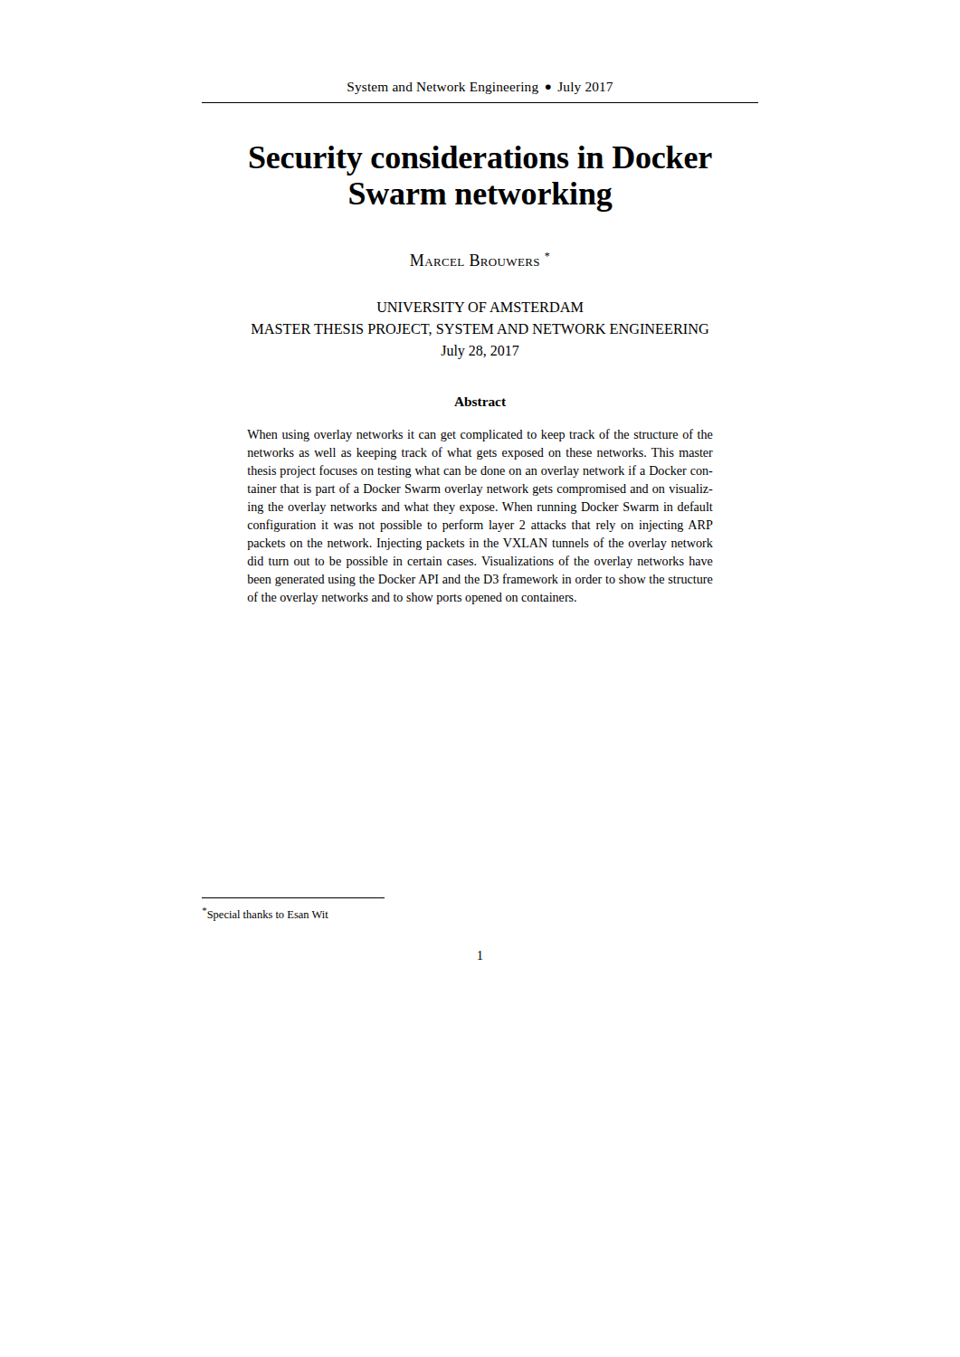System and Network Engineering ● July 2017
Security considerations in Docker
Swarm networking
Marcel Brouwers *
UNIVERSITY OF AMSTERDAM
MASTER THESIS PROJECT, SYSTEM AND NETWORK ENGINEERING
July 28, 2017
Abstract
When using overlay networks it can get complicated to keep track of the structure of the networks as well as keeping track of what gets exposed on these networks. This master thesis project focuses on testing what can be done on an overlay network if a Docker container that is part of a Docker Swarm overlay network gets compromised and on visualizing the overlay networks and what they expose. When running Docker Swarm in default configuration it was not possible to perform layer 2 attacks that rely on injecting ARP packets on the network. Injecting packets in the VXLAN tunnels of the overlay network did turn out to be possible in certain cases. Visualizations of the overlay networks have been generated using the Docker API and the D3 framework in order to show the structure of the overlay networks and to show ports opened on containers.
*Special thanks to Esan Wit
1